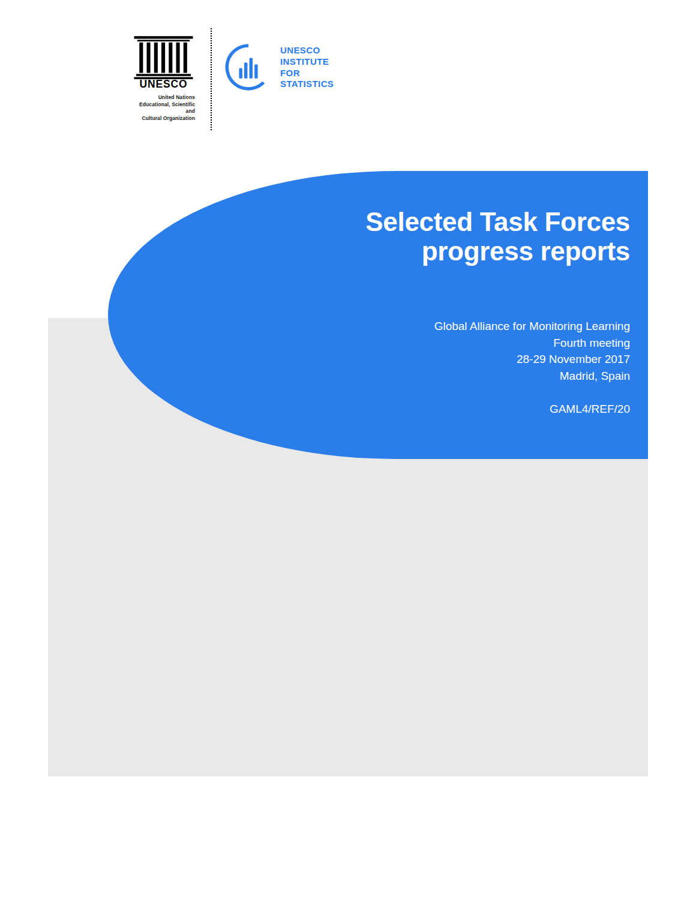UNESCO
United Nations
Educational, Scientific and
Cultural Organization
UNESCO
INSTITUTE
FOR
STATISTICS
Selected Task Forces
progress reports
Global Alliance for Monitoring Learning
Fourth meeting
28-29 November 2017
Madrid, Spain
GAML4/REF/20